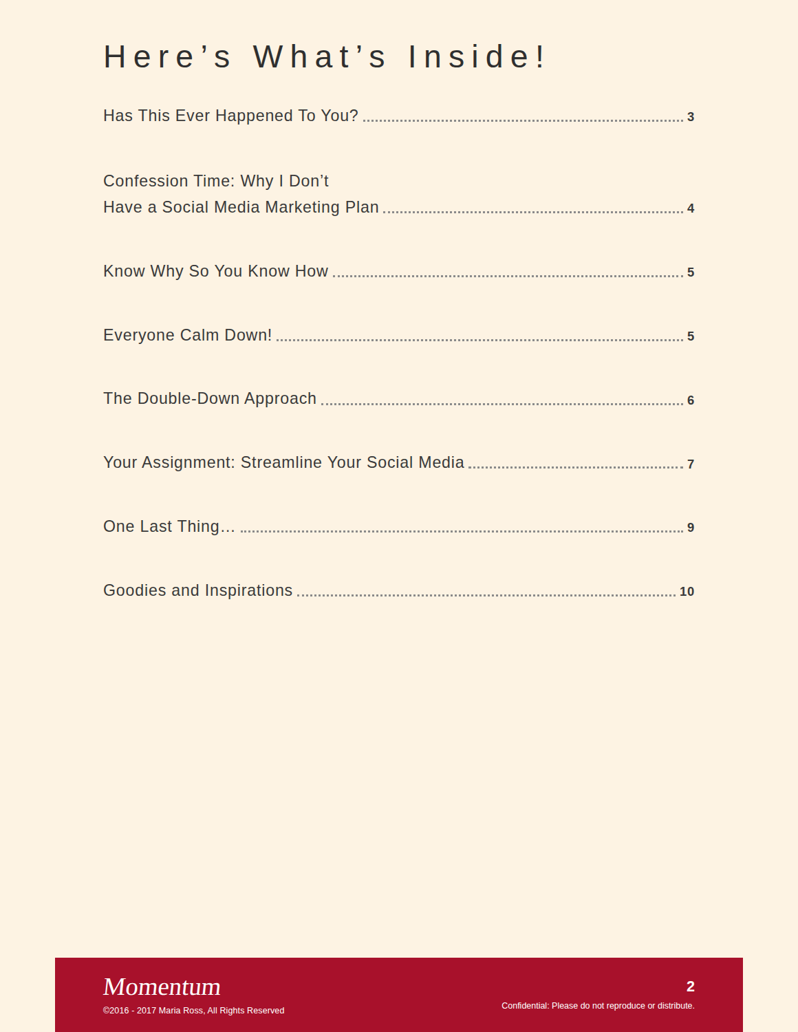Here’s What’s Inside!
Has This Ever Happened To You? 3
Confession Time: Why I Don’t
Have a Social Media Marketing Plan 4
Know Why So You Know How 5
Everyone Calm Down! 5
The Double-Down Approach 6
Your Assignment: Streamline Your Social Media 7
One Last Thing… 9
Goodies and Inspirations 10
Momentum
©2016 - 2017 Maria Ross, All Rights Reserved
2
Confidential: Please do not reproduce or distribute.